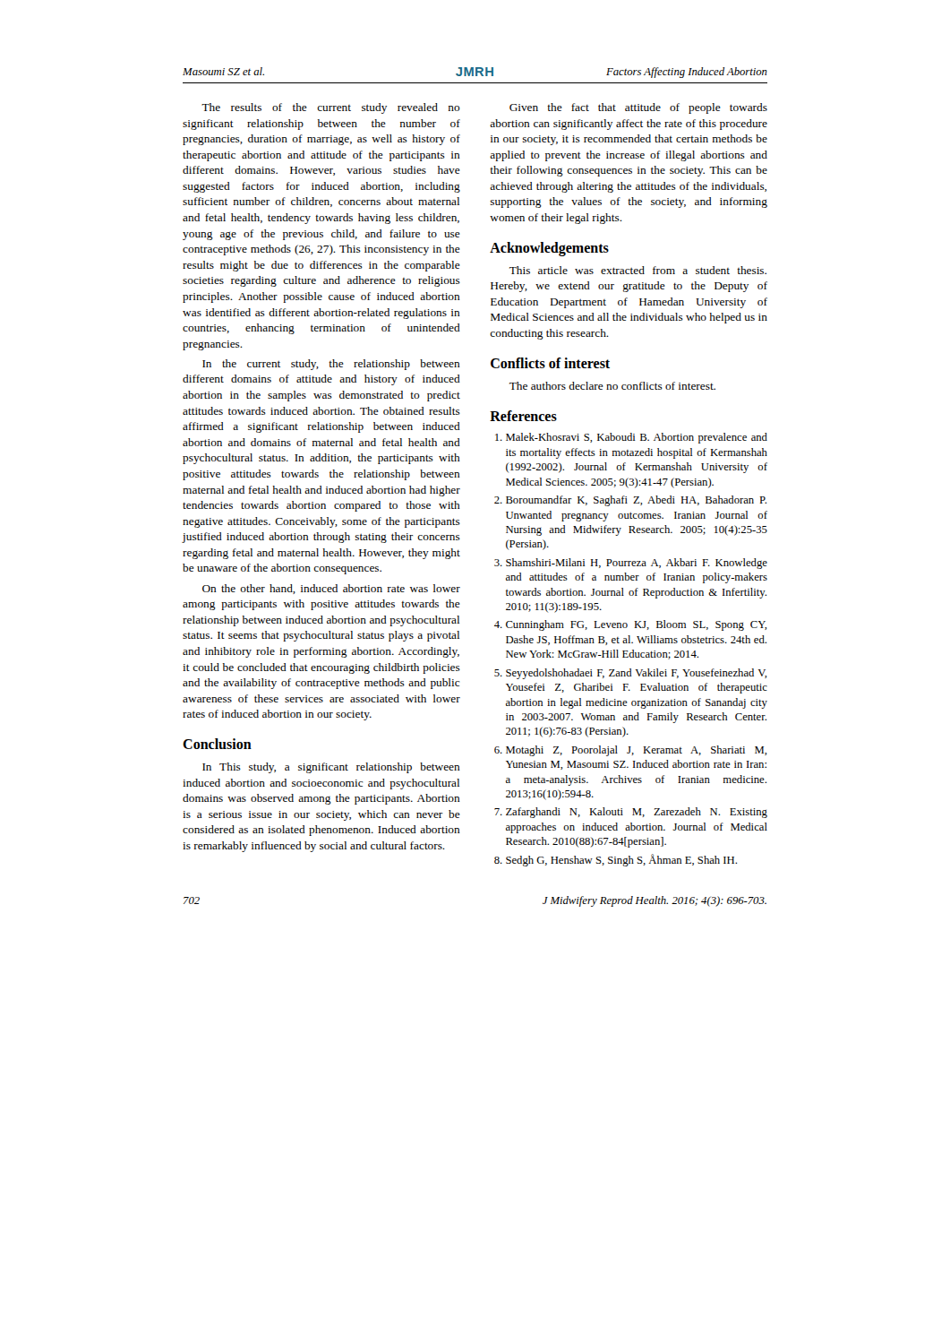Masoumi SZ et al.
JMRH
Factors Affecting Induced Abortion
The results of the current study revealed no significant relationship between the number of pregnancies, duration of marriage, as well as history of therapeutic abortion and attitude of the participants in different domains. However, various studies have suggested factors for induced abortion, including sufficient number of children, concerns about maternal and fetal health, tendency towards having less children, young age of the previous child, and failure to use contraceptive methods (26, 27). This inconsistency in the results might be due to differences in the comparable societies regarding culture and adherence to religious principles. Another possible cause of induced abortion was identified as different abortion-related regulations in countries, enhancing termination of unintended pregnancies.
In the current study, the relationship between different domains of attitude and history of induced abortion in the samples was demonstrated to predict attitudes towards induced abortion. The obtained results affirmed a significant relationship between induced abortion and domains of maternal and fetal health and psychocultural status. In addition, the participants with positive attitudes towards the relationship between maternal and fetal health and induced abortion had higher tendencies towards abortion compared to those with negative attitudes. Conceivably, some of the participants justified induced abortion through stating their concerns regarding fetal and maternal health. However, they might be unaware of the abortion consequences.
On the other hand, induced abortion rate was lower among participants with positive attitudes towards the relationship between induced abortion and psychocultural status. It seems that psychocultural status plays a pivotal and inhibitory role in performing abortion. Accordingly, it could be concluded that encouraging childbirth policies and the availability of contraceptive methods and public awareness of these services are associated with lower rates of induced abortion in our society.
Conclusion
In This study, a significant relationship between induced abortion and socioeconomic and psychocultural domains was observed among the participants. Abortion is a serious issue in our society, which can never be considered as an isolated phenomenon. Induced abortion is remarkably influenced by social and cultural factors.
Given the fact that attitude of people towards abortion can significantly affect the rate of this procedure in our society, it is recommended that certain methods be applied to prevent the increase of illegal abortions and their following consequences in the society. This can be achieved through altering the attitudes of the individuals, supporting the values of the society, and informing women of their legal rights.
Acknowledgements
This article was extracted from a student thesis. Hereby, we extend our gratitude to the Deputy of Education Department of Hamedan University of Medical Sciences and all the individuals who helped us in conducting this research.
Conflicts of interest
The authors declare no conflicts of interest.
References
Malek-Khosravi S, Kaboudi B. Abortion prevalence and its mortality effects in motazedi hospital of Kermanshah (1992-2002). Journal of Kermanshah University of Medical Sciences. 2005; 9(3):41-47 (Persian).
Boroumandfar K, Saghafi Z, Abedi HA, Bahadoran P. Unwanted pregnancy outcomes. Iranian Journal of Nursing and Midwifery Research. 2005; 10(4):25-35 (Persian).
Shamshiri-Milani H, Pourreza A, Akbari F. Knowledge and attitudes of a number of Iranian policy-makers towards abortion. Journal of Reproduction & Infertility. 2010; 11(3):189-195.
Cunningham FG, Leveno KJ, Bloom SL, Spong CY, Dashe JS, Hoffman B, et al. Williams obstetrics. 24th ed. New York: McGraw-Hill Education; 2014.
Seyyedolshohadaei F, Zand Vakilei F, Yousefeinezhad V, Yousefei Z, Gharibei F. Evaluation of therapeutic abortion in legal medicine organization of Sanandaj city in 2003-2007. Woman and Family Research Center. 2011; 1(6):76-83 (Persian).
Motaghi Z, Poorolajal J, Keramat A, Shariati M, Yunesian M, Masoumi SZ. Induced abortion rate in Iran: a meta-analysis. Archives of Iranian medicine. 2013;16(10):594-8.
Zafarghandi N, Kalouti M, Zarezadeh N. Existing approaches on induced abortion. Journal of Medical Research. 2010(88):67-84[persian].
Sedgh G, Henshaw S, Singh S, Åhman E, Shah IH.
702
J Midwifery Reprod Health. 2016; 4(3): 696-703.